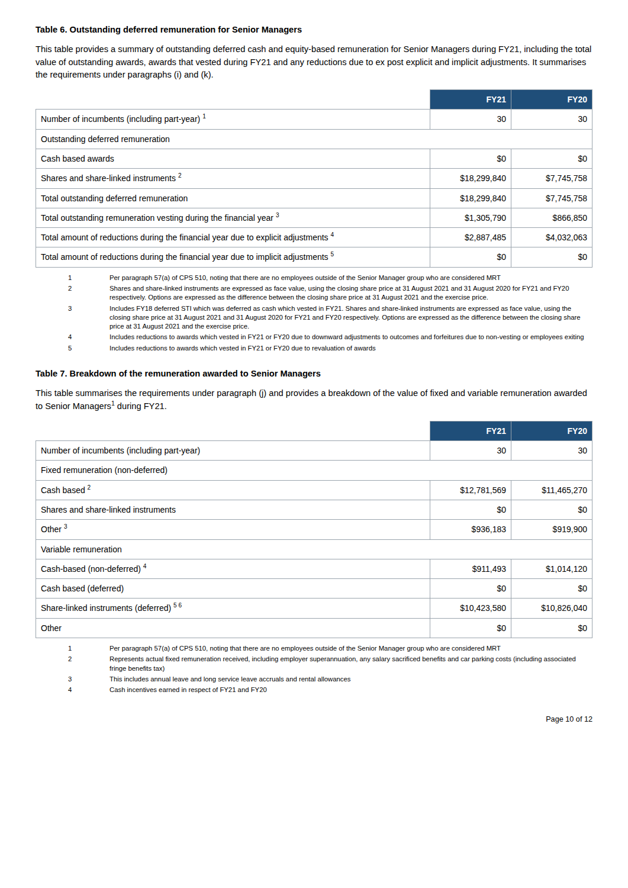Table 6. Outstanding deferred remuneration for Senior Managers
This table provides a summary of outstanding deferred cash and equity-based remuneration for Senior Managers during FY21, including the total value of outstanding awards, awards that vested during FY21 and any reductions due to ex post explicit and implicit adjustments. It summarises the requirements under paragraphs (i) and (k).
| | FY21 | FY20 |
| --- | --- | --- |
| Number of incumbents (including part-year) 1 | 30 | 30 |
| Outstanding deferred remuneration |
| Cash based awards | $0 | $0 |
| Shares and share-linked instruments 2 | $18,299,840 | $7,745,758 |
| Total outstanding deferred remuneration | $18,299,840 | $7,745,758 |
| Total outstanding remuneration vesting during the financial year 3 | $1,305,790 | $866,850 |
| Total amount of reductions during the financial year due to explicit adjustments 4 | $2,887,485 | $4,032,063 |
| Total amount of reductions during the financial year due to implicit adjustments 5 | $0 | $0 |
| 1 | Per paragraph 57(a) of CPS 510, noting that there are no employees outside of the Senior Manager group who are considered MRT |
| 2 | Shares and share-linked instruments are expressed as face value, using the closing share price at 31 August 2021 and 31 August 2020 for FY21 and FY20 respectively. Options are expressed as the difference between the closing share price at 31 August 2021 and the exercise price. |
| 3 | Includes FY18 deferred STI which was deferred as cash which vested in FY21. Shares and share-linked instruments are expressed as face value, using the closing share price at 31 August 2021 and 31 August 2020 for FY21 and FY20 respectively. Options are expressed as the difference between the closing share price at 31 August 2021 and the exercise price. |
| 4 | Includes reductions to awards which vested in FY21 or FY20 due to downward adjustments to outcomes and forfeitures due to non-vesting or employees exiting |
| 5 | Includes reductions to awards which vested in FY21 or FY20 due to revaluation of awards |
Table 7. Breakdown of the remuneration awarded to Senior Managers
This table summarises the requirements under paragraph (j) and provides a breakdown of the value of fixed and variable remuneration awarded to Senior Managers1 during FY21.
| | FY21 | FY20 |
| --- | --- | --- |
| Number of incumbents (including part-year) | 30 | 30 |
| Fixed remuneration (non-deferred) |
| Cash based 2 | $12,781,569 | $11,465,270 |
| Shares and share-linked instruments | $0 | $0 |
| Other 3 | $936,183 | $919,900 |
| Variable remuneration |
| Cash-based (non-deferred) 4 | $911,493 | $1,014,120 |
| Cash based (deferred) | $0 | $0 |
| Share-linked instruments (deferred) 5 6 | $10,423,580 | $10,826,040 |
| Other | $0 | $0 |
| 1 | Per paragraph 57(a) of CPS 510, noting that there are no employees outside of the Senior Manager group who are considered MRT |
| 2 | Represents actual fixed remuneration received, including employer superannuation, any salary sacrificed benefits and car parking costs (including associated fringe benefits tax) |
| 3 | This includes annual leave and long service leave accruals and rental allowances |
| 4 | Cash incentives earned in respect of FY21 and FY20 |
Page 10 of 12